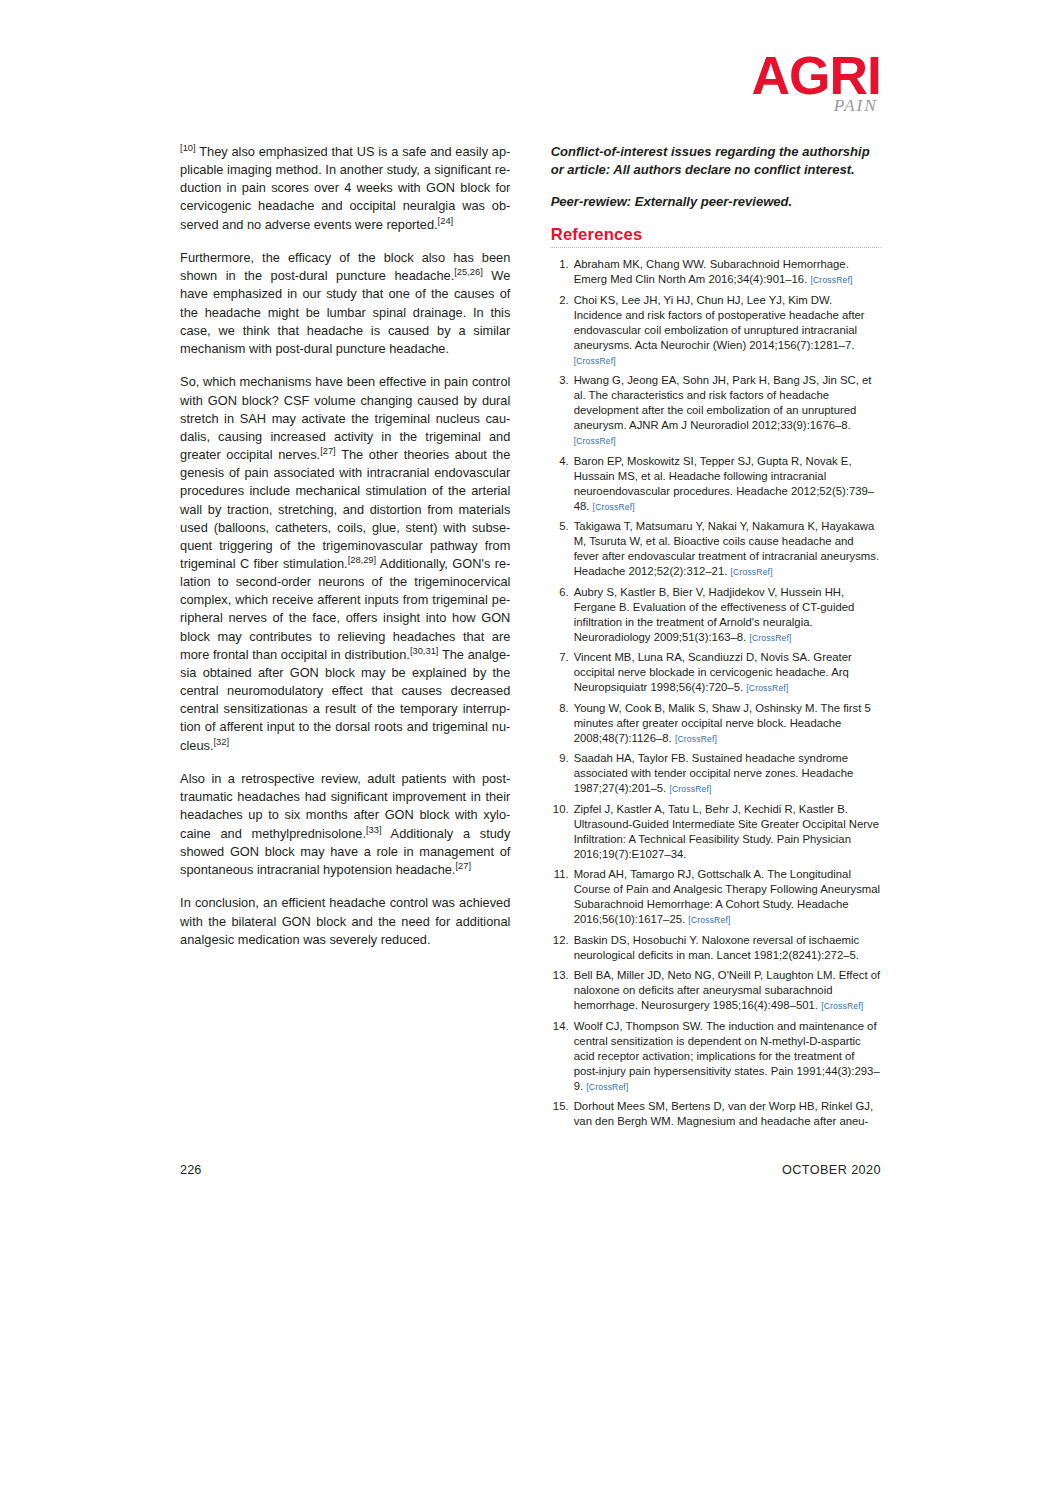AGRI PAIN
[10] They also emphasized that US is a safe and easily applicable imaging method. In another study, a significant reduction in pain scores over 4 weeks with GON block for cervicogenic headache and occipital neuralgia was observed and no adverse events were reported.[24]
Furthermore, the efficacy of the block also has been shown in the post-dural puncture headache.[25,26] We have emphasized in our study that one of the causes of the headache might be lumbar spinal drainage. In this case, we think that headache is caused by a similar mechanism with post-dural puncture headache.
So, which mechanisms have been effective in pain control with GON block? CSF volume changing caused by dural stretch in SAH may activate the trigeminal nucleus caudalis, causing increased activity in the trigeminal and greater occipital nerves.[27] The other theories about the genesis of pain associated with intracranial endovascular procedures include mechanical stimulation of the arterial wall by traction, stretching, and distortion from materials used (balloons, catheters, coils, glue, stent) with subsequent triggering of the trigeminovascular pathway from trigeminal C fiber stimulation.[28,29] Additionally, GON's relation to second-order neurons of the trigeminocervical complex, which receive afferent inputs from trigeminal peripheral nerves of the face, offers insight into how GON block may contributes to relieving headaches that are more frontal than occipital in distribution.[30,31] The analgesia obtained after GON block may be explained by the central neuromodulatory effect that causes decreased central sensitizationas a result of the temporary interruption of afferent input to the dorsal roots and trigeminal nucleus.[32]
Also in a retrospective review, adult patients with post-traumatic headaches had significant improvement in their headaches up to six months after GON block with xylocaine and methylprednisolone.[33] Additionaly a study showed GON block may have a role in management of spontaneous intracranial hypotension headache.[27]
In conclusion, an efficient headache control was achieved with the bilateral GON block and the need for additional analgesic medication was severely reduced.
Conflict-of-interest issues regarding the authorship or article: All authors declare no conflict interest.
Peer-rewiew: Externally peer-reviewed.
References
Abraham MK, Chang WW. Subarachnoid Hemorrhage. Emerg Med Clin North Am 2016;34(4):901–16. [CrossRef]
Choi KS, Lee JH, Yi HJ, Chun HJ, Lee YJ, Kim DW. Incidence and risk factors of postoperative headache after endovascular coil embolization of unruptured intracranial aneurysms. Acta Neurochir (Wien) 2014;156(7):1281–7. [CrossRef]
Hwang G, Jeong EA, Sohn JH, Park H, Bang JS, Jin SC, et al. The characteristics and risk factors of headache development after the coil embolization of an unruptured aneurysm. AJNR Am J Neuroradiol 2012;33(9):1676–8. [CrossRef]
Baron EP, Moskowitz SI, Tepper SJ, Gupta R, Novak E, Hussain MS, et al. Headache following intracranial neuroendovascular procedures. Headache 2012;52(5):739–48. [CrossRef]
Takigawa T, Matsumaru Y, Nakai Y, Nakamura K, Hayakawa M, Tsuruta W, et al. Bioactive coils cause headache and fever after endovascular treatment of intracranial aneurysms. Headache 2012;52(2):312–21. [CrossRef]
Aubry S, Kastler B, Bier V, Hadjidekov V, Hussein HH, Fergane B. Evaluation of the effectiveness of CT-guided infiltration in the treatment of Arnold's neuralgia. Neuroradiology 2009;51(3):163–8. [CrossRef]
Vincent MB, Luna RA, Scandiuzzi D, Novis SA. Greater occipital nerve blockade in cervicogenic headache. Arq Neuropsiquiatr 1998;56(4):720–5. [CrossRef]
Young W, Cook B, Malik S, Shaw J, Oshinsky M. The first 5 minutes after greater occipital nerve block. Headache 2008;48(7):1126–8. [CrossRef]
Saadah HA, Taylor FB. Sustained headache syndrome associated with tender occipital nerve zones. Headache 1987;27(4):201–5. [CrossRef]
Zipfel J, Kastler A, Tatu L, Behr J, Kechidi R, Kastler B. Ultrasound-Guided Intermediate Site Greater Occipital Nerve Infiltration: A Technical Feasibility Study. Pain Physician 2016;19(7):E1027–34.
Morad AH, Tamargo RJ, Gottschalk A. The Longitudinal Course of Pain and Analgesic Therapy Following Aneurysmal Subarachnoid Hemorrhage: A Cohort Study. Headache 2016;56(10):1617–25. [CrossRef]
Baskin DS, Hosobuchi Y. Naloxone reversal of ischaemic neurological deficits in man. Lancet 1981;2(8241):272–5.
Bell BA, Miller JD, Neto NG, O'Neill P, Laughton LM. Effect of naloxone on deficits after aneurysmal subarachnoid hemorrhage. Neurosurgery 1985;16(4):498–501. [CrossRef]
Woolf CJ, Thompson SW. The induction and maintenance of central sensitization is dependent on N-methyl-D-aspartic acid receptor activation; implications for the treatment of post-injury pain hypersensitivity states. Pain 1991;44(3):293–9. [CrossRef]
Dorhout Mees SM, Bertens D, van der Worp HB, Rinkel GJ, van den Bergh WM. Magnesium and headache after aneu-
226 OCTOBER 2020